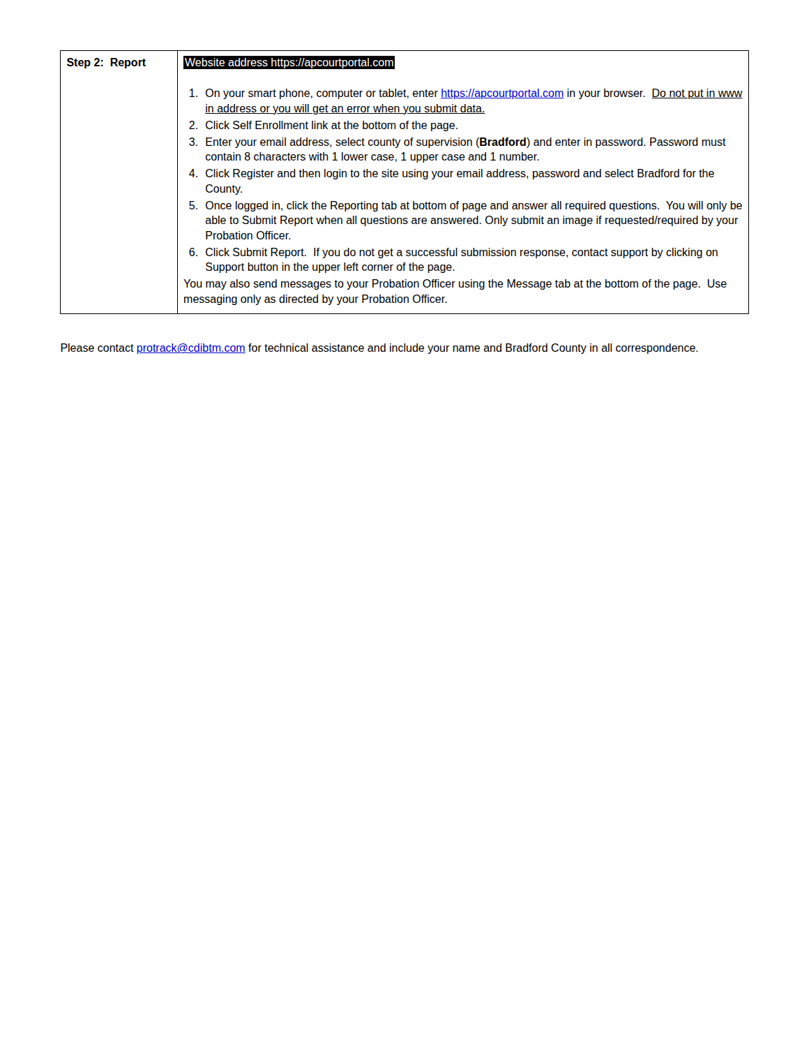| Step 2: Report | Website address https://apcourtportal.com On your smart phone, computer or tablet, enter https://apcourtportal.com in your browser. Do not put in www in address or you will get an error when you submit data. Click Self Enrollment link at the bottom of the page. Enter your email address, select county of supervision ( Bradford ) and enter in password. Password must contain 8 characters with 1 lower case, 1 upper case and 1 number. Click Register and then login to the site using your email address, password and select Bradford for the County. Once logged in, click the Reporting tab at bottom of page and answer all required questions. You will only be able to Submit Report when all questions are answered. Only submit an image if requested/required by your Probation Officer. Click Submit Report. If you do not get a successful submission response, contact support by clicking on Support button in the upper left corner of the page. You may also send messages to your Probation Officer using the Message tab at the bottom of the page. Use messaging only as directed by your Probation Officer. |
Please contact protrack@cdibtm.com for technical assistance and include your name and Bradford County in all correspondence.